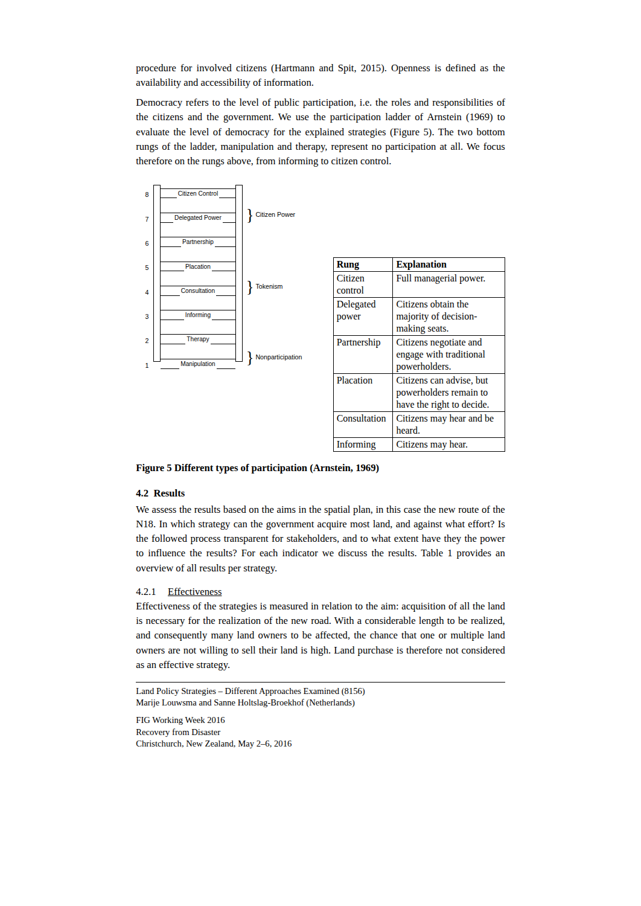procedure for involved citizens (Hartmann and Spit, 2015). Openness is defined as the availability and accessibility of information.
Democracy refers to the level of public participation, i.e. the roles and responsibilities of the citizens and the government. We use the participation ladder of Arnstein (1969) to evaluate the level of democracy for the explained strategies (Figure 5). The two bottom rungs of the ladder, manipulation and therapy, represent no participation at all. We focus therefore on the rungs above, from informing to citizen control.
8 7 6 5 4 3 2 1
Citizen Control
Delegated Power
Partnership
Placation
Consultation
Informing
Therapy
Manipulation
}Citizen Power
}Tokenism
}Nonparticipation
| Rung | Explanation |
| --- | --- |
| Citizen control | Full managerial power. |
| Delegated power | Citizens obtain the majority of decision-making seats. |
| Partnership | Citizens negotiate and engage with traditional powerholders. |
| Placation | Citizens can advise, but powerholders remain to have the right to decide. |
| Consultation | Citizens may hear and be heard. |
| Informing | Citizens may hear. |
Figure 5 Different types of participation (Arnstein, 1969)
4.2 Results
We assess the results based on the aims in the spatial plan, in this case the new route of the N18. In which strategy can the government acquire most land, and against what effort? Is the followed process transparent for stakeholders, and to what extent have they the power to influence the results? For each indicator we discuss the results. Table 1 provides an overview of all results per strategy.
4.2.1 Effectiveness
Effectiveness of the strategies is measured in relation to the aim: acquisition of all the land is necessary for the realization of the new road. With a considerable length to be realized, and consequently many land owners to be affected, the chance that one or multiple land owners are not willing to sell their land is high. Land purchase is therefore not considered as an effective strategy.
Land Policy Strategies – Different Approaches Examined (8156)
Marije Louwsma and Sanne Holtslag-Broekhof (Netherlands)
FIG Working Week 2016
Recovery from Disaster
Christchurch, New Zealand, May 2–6, 2016